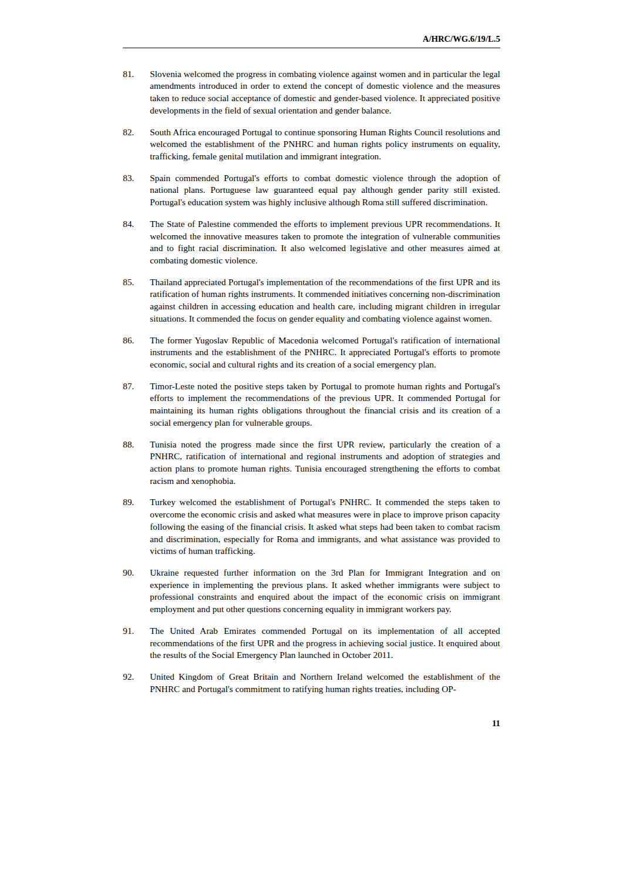A/HRC/WG.6/19/L.5
81.
Slovenia welcomed the progress in combating violence against women and in particular the legal amendments introduced in order to extend the concept of domestic violence and the measures taken to reduce social acceptance of domestic and gender-based violence. It appreciated positive developments in the field of sexual orientation and gender balance.
82.
South Africa encouraged Portugal to continue sponsoring Human Rights Council resolutions and welcomed the establishment of the PNHRC and human rights policy instruments on equality, trafficking, female genital mutilation and immigrant integration.
83.
Spain commended Portugal's efforts to combat domestic violence through the adoption of national plans. Portuguese law guaranteed equal pay although gender parity still existed. Portugal's education system was highly inclusive although Roma still suffered discrimination.
84.
The State of Palestine commended the efforts to implement previous UPR recommendations. It welcomed the innovative measures taken to promote the integration of vulnerable communities and to fight racial discrimination. It also welcomed legislative and other measures aimed at combating domestic violence.
85.
Thailand appreciated Portugal's implementation of the recommendations of the first UPR and its ratification of human rights instruments. It commended initiatives concerning non-discrimination against children in accessing education and health care, including migrant children in irregular situations. It commended the focus on gender equality and combating violence against women.
86.
The former Yugoslav Republic of Macedonia welcomed Portugal's ratification of international instruments and the establishment of the PNHRC. It appreciated Portugal's efforts to promote economic, social and cultural rights and its creation of a social emergency plan.
87.
Timor-Leste noted the positive steps taken by Portugal to promote human rights and Portugal's efforts to implement the recommendations of the previous UPR. It commended Portugal for maintaining its human rights obligations throughout the financial crisis and its creation of a social emergency plan for vulnerable groups.
88.
Tunisia noted the progress made since the first UPR review, particularly the creation of a PNHRC, ratification of international and regional instruments and adoption of strategies and action plans to promote human rights. Tunisia encouraged strengthening the efforts to combat racism and xenophobia.
89.
Turkey welcomed the establishment of Portugal's PNHRC. It commended the steps taken to overcome the economic crisis and asked what measures were in place to improve prison capacity following the easing of the financial crisis. It asked what steps had been taken to combat racism and discrimination, especially for Roma and immigrants, and what assistance was provided to victims of human trafficking.
90.
Ukraine requested further information on the 3rd Plan for Immigrant Integration and on experience in implementing the previous plans. It asked whether immigrants were subject to professional constraints and enquired about the impact of the economic crisis on immigrant employment and put other questions concerning equality in immigrant workers pay.
91.
The United Arab Emirates commended Portugal on its implementation of all accepted recommendations of the first UPR and the progress in achieving social justice. It enquired about the results of the Social Emergency Plan launched in October 2011.
92.
United Kingdom of Great Britain and Northern Ireland welcomed the establishment of the PNHRC and Portugal's commitment to ratifying human rights treaties, including OP-
11